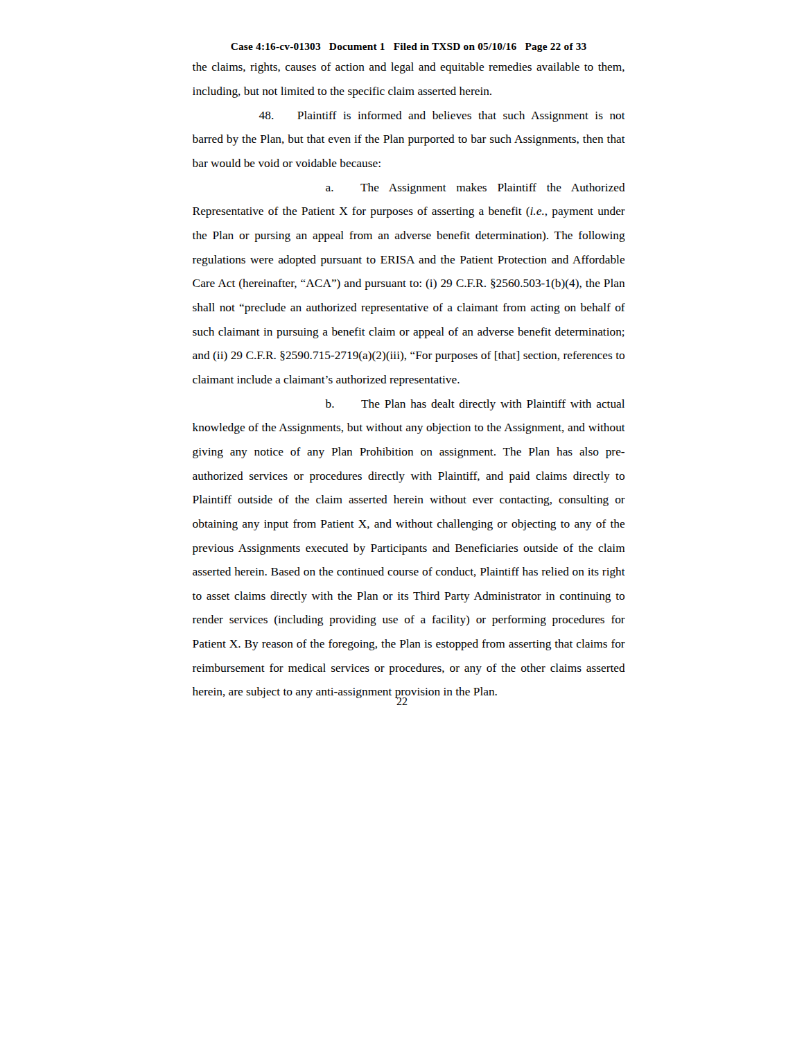Case 4:16-cv-01303 Document 1 Filed in TXSD on 05/10/16 Page 22 of 33
the claims, rights, causes of action and legal and equitable remedies available to them, including, but not limited to the specific claim asserted herein.
48. Plaintiff is informed and believes that such Assignment is not barred by the Plan, but that even if the Plan purported to bar such Assignments, then that bar would be void or voidable because:
a. The Assignment makes Plaintiff the Authorized Representative of the Patient X for purposes of asserting a benefit (i.e., payment under the Plan or pursing an appeal from an adverse benefit determination). The following regulations were adopted pursuant to ERISA and the Patient Protection and Affordable Care Act (hereinafter, “ACA”) and pursuant to: (i) 29 C.F.R. §2560.503-1(b)(4), the Plan shall not “preclude an authorized representative of a claimant from acting on behalf of such claimant in pursuing a benefit claim or appeal of an adverse benefit determination; and (ii) 29 C.F.R. §2590.715-2719(a)(2)(iii), “For purposes of [that] section, references to claimant include a claimant’s authorized representative.
b. The Plan has dealt directly with Plaintiff with actual knowledge of the Assignments, but without any objection to the Assignment, and without giving any notice of any Plan Prohibition on assignment. The Plan has also pre-authorized services or procedures directly with Plaintiff, and paid claims directly to Plaintiff outside of the claim asserted herein without ever contacting, consulting or obtaining any input from Patient X, and without challenging or objecting to any of the previous Assignments executed by Participants and Beneficiaries outside of the claim asserted herein. Based on the continued course of conduct, Plaintiff has relied on its right to asset claims directly with the Plan or its Third Party Administrator in continuing to render services (including providing use of a facility) or performing procedures for Patient X. By reason of the foregoing, the Plan is estopped from asserting that claims for reimbursement for medical services or procedures, or any of the other claims asserted herein, are subject to any anti-assignment provision in the Plan.
22